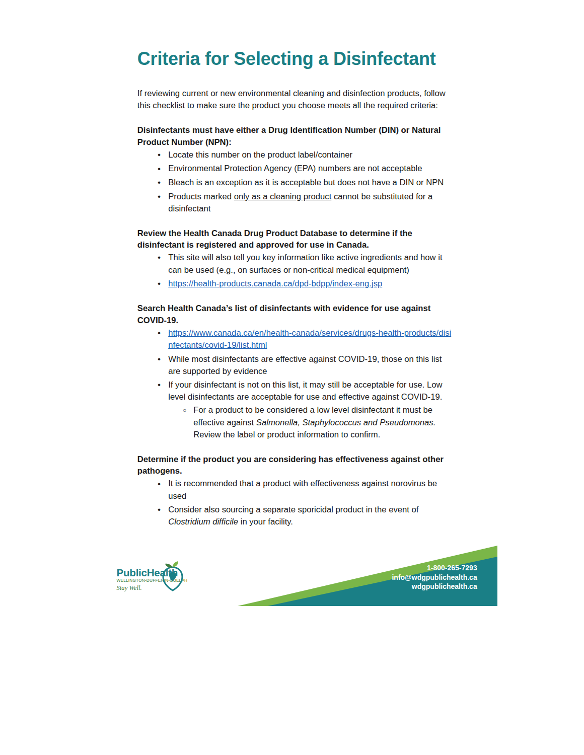Criteria for Selecting a Disinfectant
If reviewing current or new environmental cleaning and disinfection products, follow this checklist to make sure the product you choose meets all the required criteria:
Disinfectants must have either a Drug Identification Number (DIN) or Natural Product Number (NPN):
Locate this number on the product label/container
Environmental Protection Agency (EPA) numbers are not acceptable
Bleach is an exception as it is acceptable but does not have a DIN or NPN
Products marked only as a cleaning product cannot be substituted for a disinfectant
Review the Health Canada Drug Product Database to determine if the disinfectant is registered and approved for use in Canada.
This site will also tell you key information like active ingredients and how it can be used (e.g., on surfaces or non-critical medical equipment)
https://health-products.canada.ca/dpd-bdpp/index-eng.jsp
Search Health Canada’s list of disinfectants with evidence for use against COVID-19.
https://www.canada.ca/en/health-canada/services/drugs-health-products/disinfectants/covid-19/list.html
While most disinfectants are effective against COVID-19, those on this list are supported by evidence
If your disinfectant is not on this list, it may still be acceptable for use. Low level disinfectants are acceptable for use and effective against COVID-19.
For a product to be considered a low level disinfectant it must be effective against Salmonella, Staphylococcus and Pseudomonas. Review the label or product information to confirm.
Determine if the product you are considering has effectiveness against other pathogens.
It is recommended that a product with effectiveness against norovirus be used
Consider also sourcing a separate sporicidal product in the event of Clostridium difficile in your facility.
1-800-265-7293
info@wdgpublichealth.ca
wdgpublichealth.ca
PublicHealth
WELLINGTON-DUFFERIN-GUELPH
Stay Well.